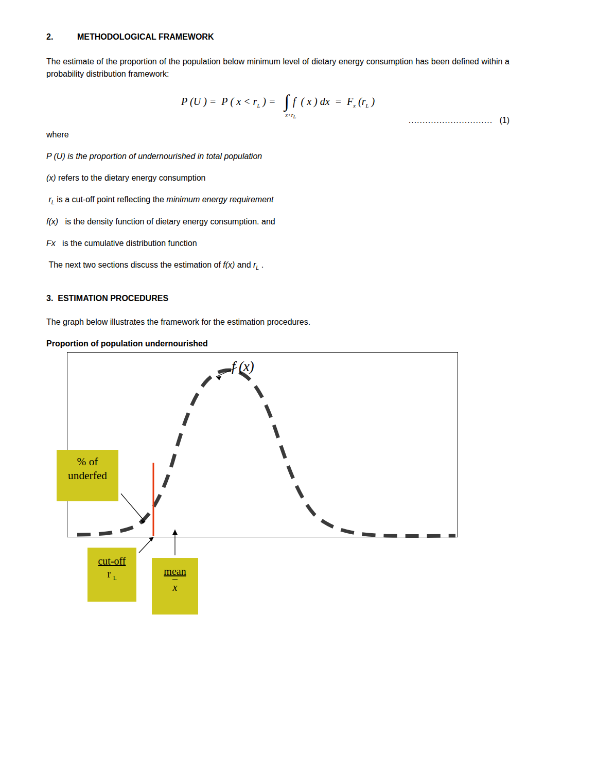2. METHODOLOGICAL FRAMEWORK
The estimate of the proportion of the population below minimum level of dietary energy consumption has been defined within a probability distribution framework:
P (U ) = P ( x < rL ) = ∫x<rL f ( x ) dx = Fx (rL )
.............................. (1)
where
P (U) is the proportion of undernourished in total population
(x) refers to the dietary energy consumption
rL is a cut-off point reflecting the minimum energy requirement
f(x) is the density function of dietary energy consumption. and
Fx is the cumulative distribution function
The next two sections discuss the estimation of f(x) and rL .
3. ESTIMATION PROCEDURES
The graph below illustrates the framework for the estimation procedures.
Proportion of population undernourished
f (x)
% of
underfed
cut-off
r L
mean
x